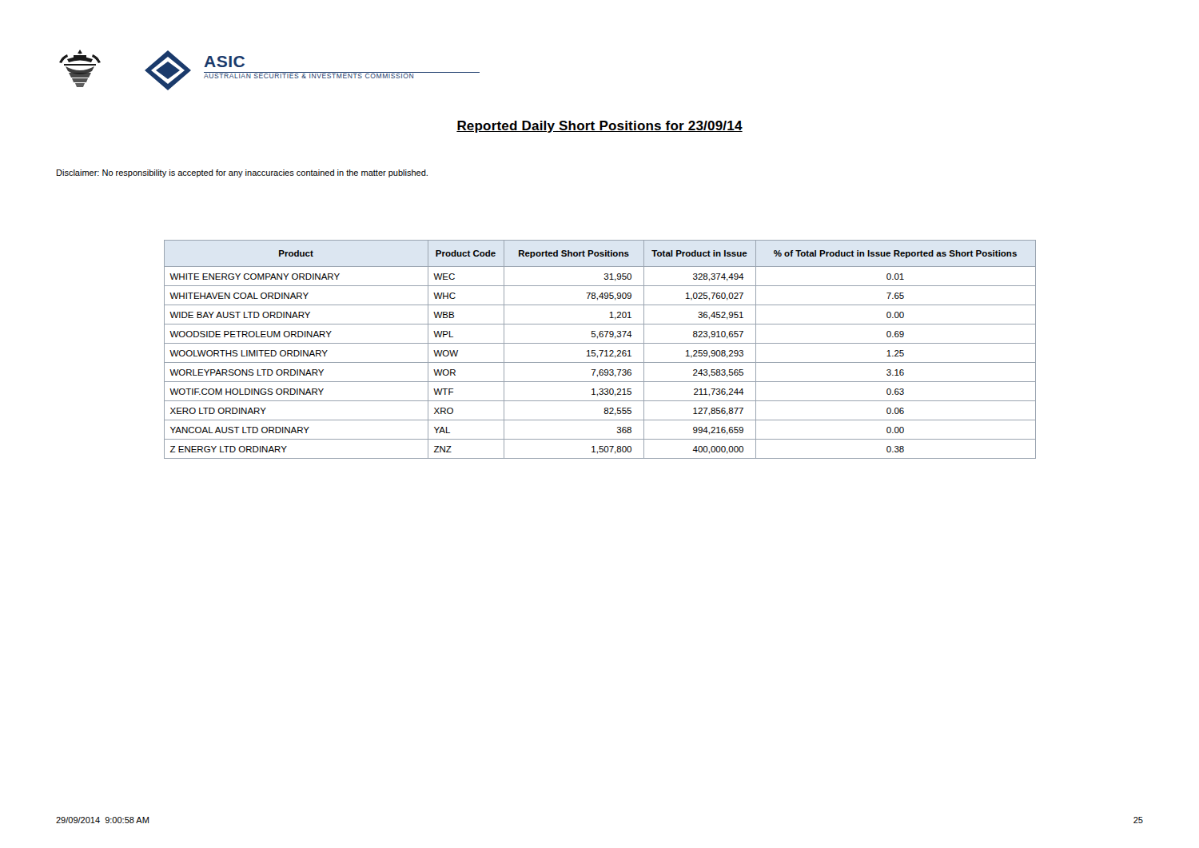ASIC
AUSTRALIAN SECURITIES & INVESTMENTS COMMISSION
Reported Daily Short Positions for 23/09/14
Disclaimer: No responsibility is accepted for any inaccuracies contained in the matter published.
| Product | Product Code | Reported Short Positions | Total Product in Issue | % of Total Product in Issue Reported as Short Positions |
| --- | --- | --- | --- | --- |
| WHITE ENERGY COMPANY ORDINARY | WEC | 31,950 | 328,374,494 | 0.01 |
| WHITEHAVEN COAL ORDINARY | WHC | 78,495,909 | 1,025,760,027 | 7.65 |
| WIDE BAY AUST LTD ORDINARY | WBB | 1,201 | 36,452,951 | 0.00 |
| WOODSIDE PETROLEUM ORDINARY | WPL | 5,679,374 | 823,910,657 | 0.69 |
| WOOLWORTHS LIMITED ORDINARY | WOW | 15,712,261 | 1,259,908,293 | 1.25 |
| WORLEYPARSONS LTD ORDINARY | WOR | 7,693,736 | 243,583,565 | 3.16 |
| WOTIF.COM HOLDINGS ORDINARY | WTF | 1,330,215 | 211,736,244 | 0.63 |
| XERO LTD ORDINARY | XRO | 82,555 | 127,856,877 | 0.06 |
| YANCOAL AUST LTD ORDINARY | YAL | 368 | 994,216,659 | 0.00 |
| Z ENERGY LTD ORDINARY | ZNZ | 1,507,800 | 400,000,000 | 0.38 |
29/09/2014 9:00:58 AM 25